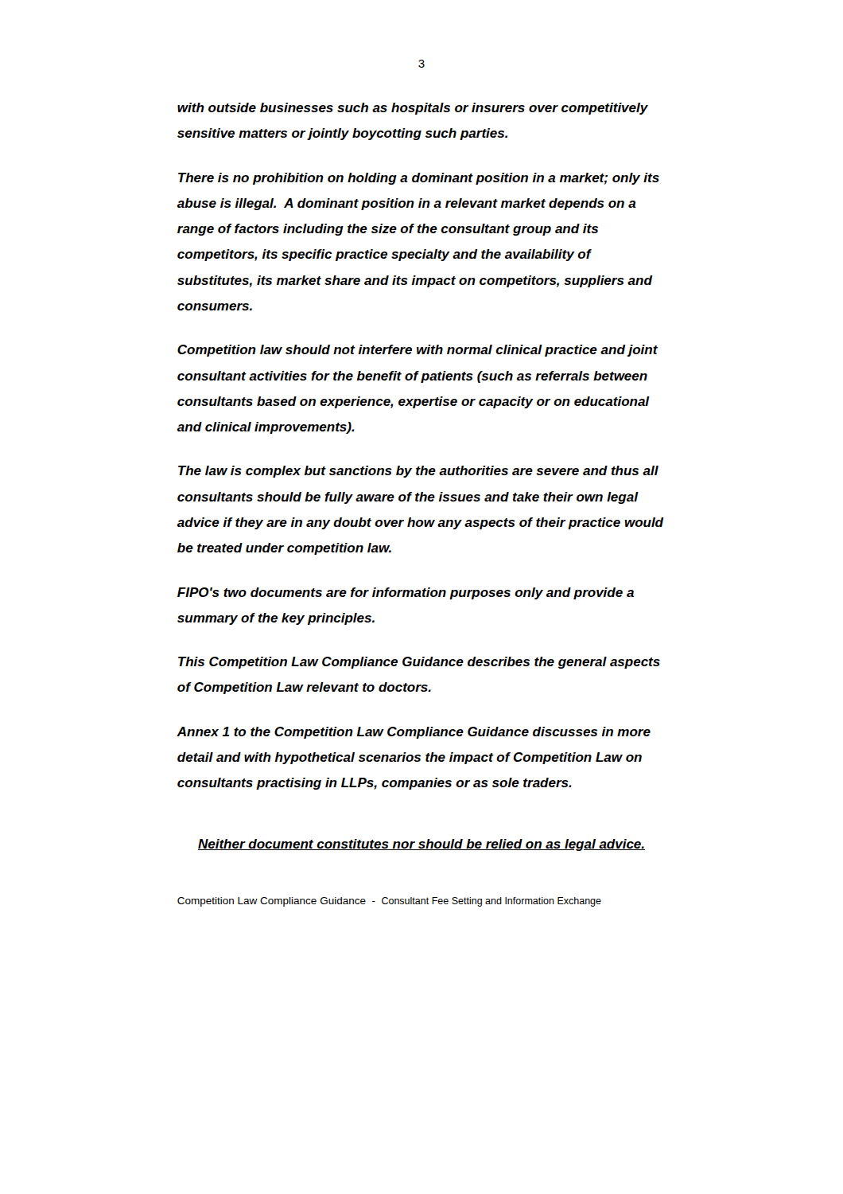3
with outside businesses such as hospitals or insurers over competitively sensitive matters or jointly boycotting such parties.
There is no prohibition on holding a dominant position in a market; only its abuse is illegal. A dominant position in a relevant market depends on a range of factors including the size of the consultant group and its competitors, its specific practice specialty and the availability of substitutes, its market share and its impact on competitors, suppliers and consumers.
Competition law should not interfere with normal clinical practice and joint consultant activities for the benefit of patients (such as referrals between consultants based on experience, expertise or capacity or on educational and clinical improvements).
The law is complex but sanctions by the authorities are severe and thus all consultants should be fully aware of the issues and take their own legal advice if they are in any doubt over how any aspects of their practice would be treated under competition law.
FIPO's two documents are for information purposes only and provide a summary of the key principles.
This Competition Law Compliance Guidance describes the general aspects of Competition Law relevant to doctors.
Annex 1 to the Competition Law Compliance Guidance discusses in more detail and with hypothetical scenarios the impact of Competition Law on consultants practising in LLPs, companies or as sole traders.
Neither document constitutes nor should be relied on as legal advice.
Competition Law Compliance Guidance - Consultant Fee Setting and Information Exchange